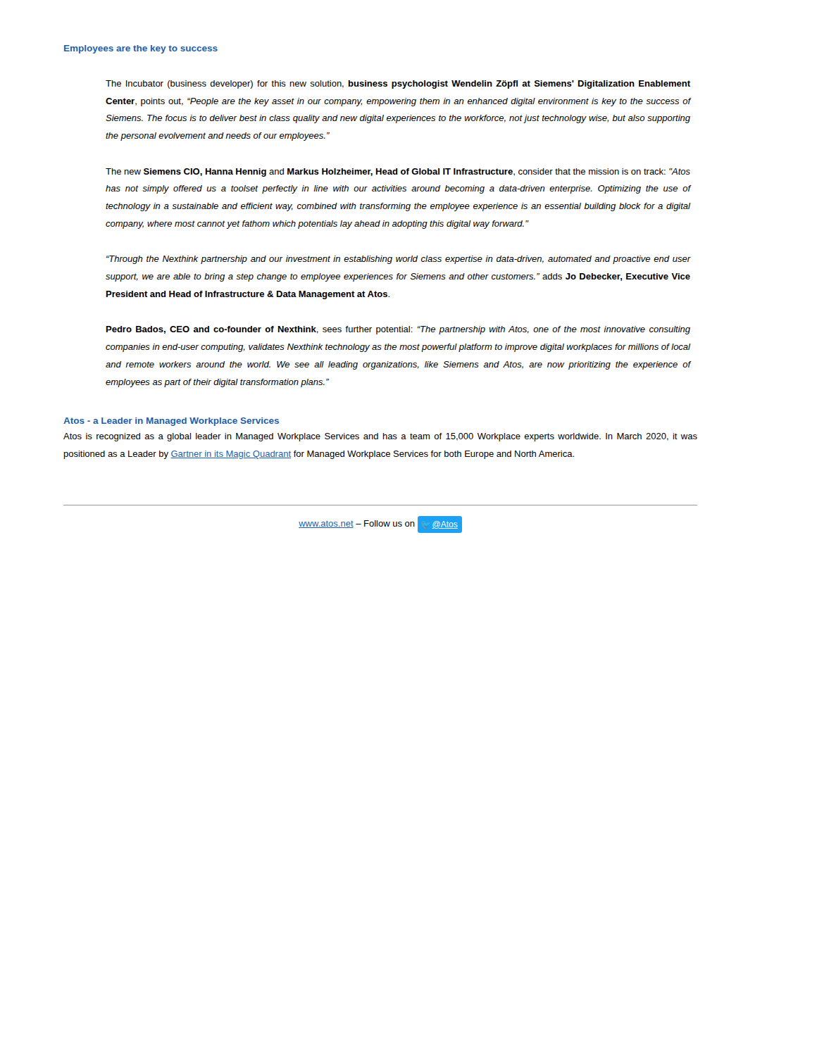Employees are the key to success
The Incubator (business developer) for this new solution, business psychologist Wendelin Zöpfl at Siemens' Digitalization Enablement Center, points out, “People are the key asset in our company, empowering them in an enhanced digital environment is key to the success of Siemens. The focus is to deliver best in class quality and new digital experiences to the workforce, not just technology wise, but also supporting the personal evolvement and needs of our employees.”
The new Siemens CIO, Hanna Hennig and Markus Holzheimer, Head of Global IT Infrastructure, consider that the mission is on track: "Atos has not simply offered us a toolset perfectly in line with our activities around becoming a data-driven enterprise. Optimizing the use of technology in a sustainable and efficient way, combined with transforming the employee experience is an essential building block for a digital company, where most cannot yet fathom which potentials lay ahead in adopting this digital way forward."
“Through the Nexthink partnership and our investment in establishing world class expertise in data-driven, automated and proactive end user support, we are able to bring a step change to employee experiences for Siemens and other customers.” adds Jo Debecker, Executive Vice President and Head of Infrastructure & Data Management at Atos.
Pedro Bados, CEO and co-founder of Nexthink, sees further potential: “The partnership with Atos, one of the most innovative consulting companies in end-user computing, validates Nexthink technology as the most powerful platform to improve digital workplaces for millions of local and remote workers around the world. We see all leading organizations, like Siemens and Atos, are now prioritizing the experience of employees as part of their digital transformation plans.”
Atos - a Leader in Managed Workplace Services
Atos is recognized as a global leader in Managed Workplace Services and has a team of 15,000 Workplace experts worldwide. In March 2020, it was positioned as a Leader by Gartner in its Magic Quadrant for Managed Workplace Services for both Europe and North America.
www.atos.net – Follow us on 🐦@Atos